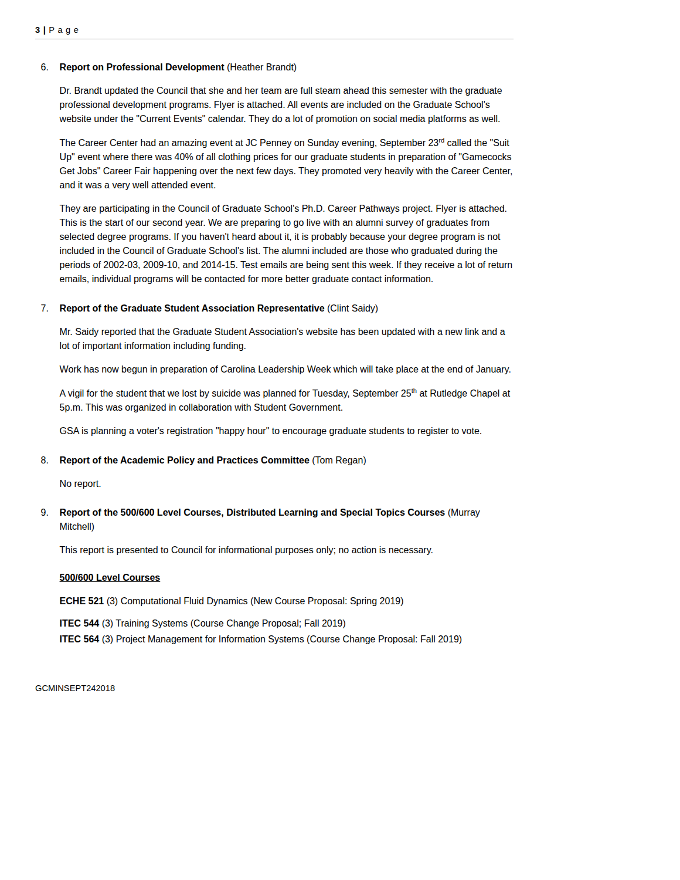3 | P a g e
Report on Professional Development (Heather Brandt)
Dr. Brandt updated the Council that she and her team are full steam ahead this semester with the graduate professional development programs. Flyer is attached. All events are included on the Graduate School's website under the "Current Events" calendar. They do a lot of promotion on social media platforms as well.
The Career Center had an amazing event at JC Penney on Sunday evening, September 23rd called the "Suit Up" event where there was 40% of all clothing prices for our graduate students in preparation of "Gamecocks Get Jobs" Career Fair happening over the next few days. They promoted very heavily with the Career Center, and it was a very well attended event.
They are participating in the Council of Graduate School's Ph.D. Career Pathways project. Flyer is attached. This is the start of our second year. We are preparing to go live with an alumni survey of graduates from selected degree programs. If you haven't heard about it, it is probably because your degree program is not included in the Council of Graduate School's list. The alumni included are those who graduated during the periods of 2002-03, 2009-10, and 2014-15. Test emails are being sent this week. If they receive a lot of return emails, individual programs will be contacted for more better graduate contact information.
Report of the Graduate Student Association Representative (Clint Saidy)
Mr. Saidy reported that the Graduate Student Association's website has been updated with a new link and a lot of important information including funding.
Work has now begun in preparation of Carolina Leadership Week which will take place at the end of January.
A vigil for the student that we lost by suicide was planned for Tuesday, September 25th at Rutledge Chapel at 5p.m. This was organized in collaboration with Student Government.
GSA is planning a voter's registration "happy hour" to encourage graduate students to register to vote.
Report of the Academic Policy and Practices Committee (Tom Regan)
No report.
Report of the 500/600 Level Courses, Distributed Learning and Special Topics Courses (Murray Mitchell)
This report is presented to Council for informational purposes only; no action is necessary.
500/600 Level Courses
ECHE 521 (3) Computational Fluid Dynamics (New Course Proposal: Spring 2019)
ITEC 544 (3) Training Systems (Course Change Proposal; Fall 2019)
ITEC 564 (3) Project Management for Information Systems (Course Change Proposal: Fall 2019)
GCMINSEPT242018